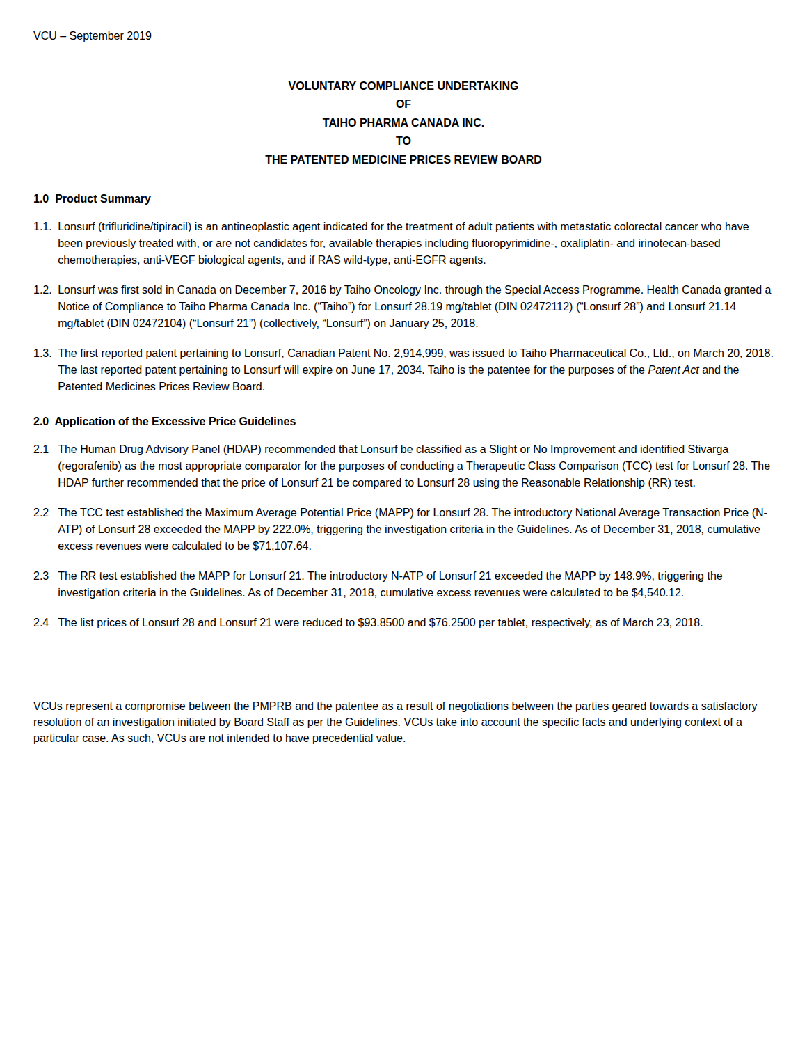VCU – September 2019
VOLUNTARY COMPLIANCE UNDERTAKING
OF
TAIHO PHARMA CANADA INC.
TO
THE PATENTED MEDICINE PRICES REVIEW BOARD
1.0 Product Summary
1.1. Lonsurf (trifluridine/tipiracil) is an antineoplastic agent indicated for the treatment of adult patients with metastatic colorectal cancer who have been previously treated with, or are not candidates for, available therapies including fluoropyrimidine-, oxaliplatin- and irinotecan-based chemotherapies, anti-VEGF biological agents, and if RAS wild-type, anti-EGFR agents.
1.2. Lonsurf was first sold in Canada on December 7, 2016 by Taiho Oncology Inc. through the Special Access Programme. Health Canada granted a Notice of Compliance to Taiho Pharma Canada Inc. (“Taiho”) for Lonsurf 28.19 mg/tablet (DIN 02472112) (“Lonsurf 28”) and Lonsurf 21.14 mg/tablet (DIN 02472104) (“Lonsurf 21”) (collectively, “Lonsurf”) on January 25, 2018.
1.3. The first reported patent pertaining to Lonsurf, Canadian Patent No. 2,914,999, was issued to Taiho Pharmaceutical Co., Ltd., on March 20, 2018. The last reported patent pertaining to Lonsurf will expire on June 17, 2034. Taiho is the patentee for the purposes of the Patent Act and the Patented Medicines Prices Review Board.
2.0 Application of the Excessive Price Guidelines
2.1 The Human Drug Advisory Panel (HDAP) recommended that Lonsurf be classified as a Slight or No Improvement and identified Stivarga (regorafenib) as the most appropriate comparator for the purposes of conducting a Therapeutic Class Comparison (TCC) test for Lonsurf 28. The HDAP further recommended that the price of Lonsurf 21 be compared to Lonsurf 28 using the Reasonable Relationship (RR) test.
2.2 The TCC test established the Maximum Average Potential Price (MAPP) for Lonsurf 28. The introductory National Average Transaction Price (N-ATP) of Lonsurf 28 exceeded the MAPP by 222.0%, triggering the investigation criteria in the Guidelines. As of December 31, 2018, cumulative excess revenues were calculated to be $71,107.64.
2.3 The RR test established the MAPP for Lonsurf 21. The introductory N-ATP of Lonsurf 21 exceeded the MAPP by 148.9%, triggering the investigation criteria in the Guidelines. As of December 31, 2018, cumulative excess revenues were calculated to be $4,540.12.
2.4 The list prices of Lonsurf 28 and Lonsurf 21 were reduced to $93.8500 and $76.2500 per tablet, respectively, as of March 23, 2018.
VCUs represent a compromise between the PMPRB and the patentee as a result of negotiations between the parties geared towards a satisfactory resolution of an investigation initiated by Board Staff as per the Guidelines. VCUs take into account the specific facts and underlying context of a particular case. As such, VCUs are not intended to have precedential value.